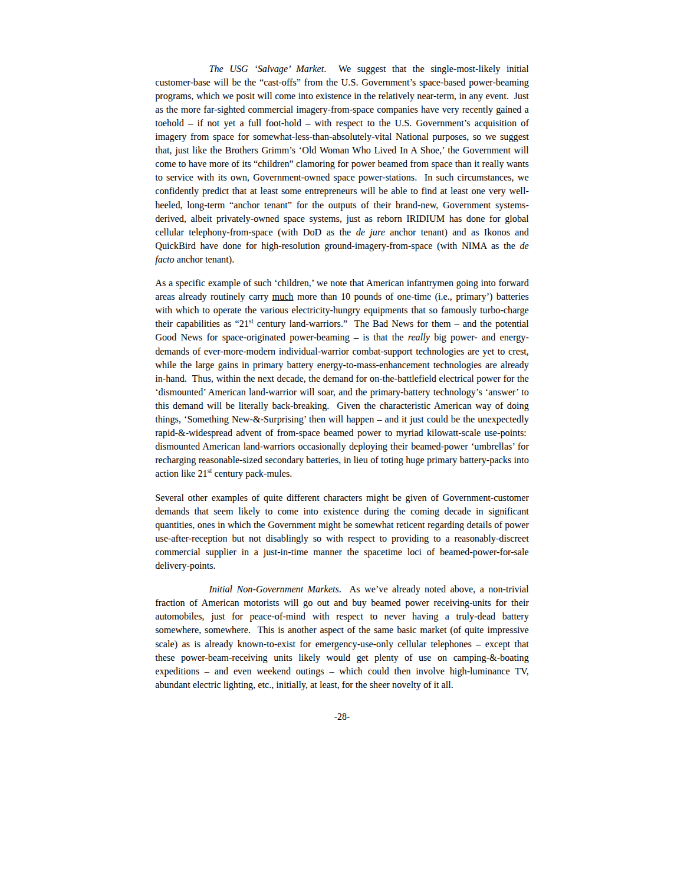The USG ‘Salvage’ Market. We suggest that the single-most-likely initial customer-base will be the “cast-offs” from the U.S. Government’s space-based power-beaming programs, which we posit will come into existence in the relatively near-term, in any event. Just as the more far-sighted commercial imagery-from-space companies have very recently gained a toehold – if not yet a full foot-hold – with respect to the U.S. Government’s acquisition of imagery from space for somewhat-less-than-absolutely-vital National purposes, so we suggest that, just like the Brothers Grimm’s ‘Old Woman Who Lived In A Shoe,’ the Government will come to have more of its “children” clamoring for power beamed from space than it really wants to service with its own, Government-owned space power-stations. In such circumstances, we confidently predict that at least some entrepreneurs will be able to find at least one very well-heeled, long-term “anchor tenant” for the outputs of their brand-new, Government systems-derived, albeit privately-owned space systems, just as reborn IRIDIUM has done for global cellular telephony-from-space (with DoD as the de jure anchor tenant) and as Ikonos and QuickBird have done for high-resolution ground-imagery-from-space (with NIMA as the de facto anchor tenant).
As a specific example of such ‘children,’ we note that American infantrymen going into forward areas already routinely carry much more than 10 pounds of one-time (i.e., primary’) batteries with which to operate the various electricity-hungry equipments that so famously turbo-charge their capabilities as “21st century land-warriors.” The Bad News for them – and the potential Good News for space-originated power-beaming – is that the really big power- and energy-demands of ever-more-modern individual-warrior combat-support technologies are yet to crest, while the large gains in primary battery energy-to-mass-enhancement technologies are already in-hand. Thus, within the next decade, the demand for on-the-battlefield electrical power for the ‘dismounted’ American land-warrior will soar, and the primary-battery technology’s ‘answer’ to this demand will be literally back-breaking. Given the characteristic American way of doing things, ‘Something New-&-Surprising’ then will happen – and it just could be the unexpectedly rapid-&-widespread advent of from-space beamed power to myriad kilowatt-scale use-points: dismounted American land-warriors occasionally deploying their beamed-power ‘umbrellas’ for recharging reasonable-sized secondary batteries, in lieu of toting huge primary battery-packs into action like 21st century pack-mules.
Several other examples of quite different characters might be given of Government-customer demands that seem likely to come into existence during the coming decade in significant quantities, ones in which the Government might be somewhat reticent regarding details of power use-after-reception but not disablingly so with respect to providing to a reasonably-discreet commercial supplier in a just-in-time manner the spacetime loci of beamed-power-for-sale delivery-points.
Initial Non-Government Markets. As we’ve already noted above, a non-trivial fraction of American motorists will go out and buy beamed power receiving-units for their automobiles, just for peace-of-mind with respect to never having a truly-dead battery somewhere, somewhere. This is another aspect of the same basic market (of quite impressive scale) as is already known-to-exist for emergency-use-only cellular telephones – except that these power-beam-receiving units likely would get plenty of use on camping-&-boating expeditions – and even weekend outings – which could then involve high-luminance TV, abundant electric lighting, etc., initially, at least, for the sheer novelty of it all.
-28-